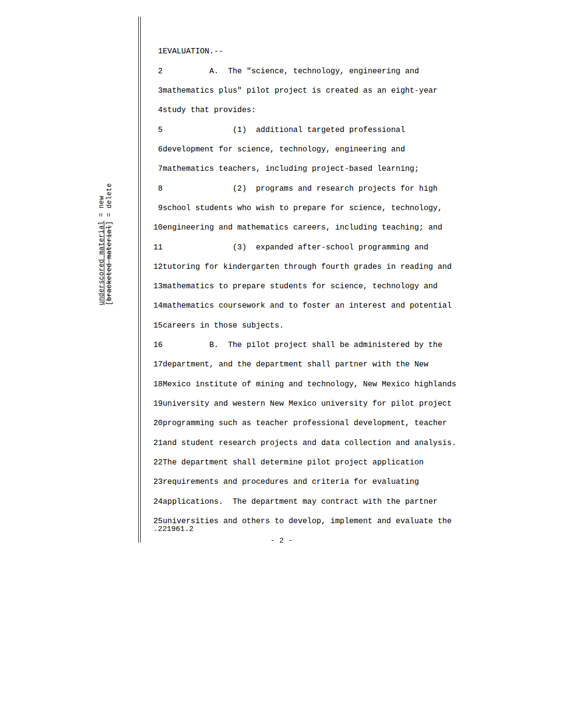underscored material = new
[bracketed material] = delete
| 1 | EVALUATION.-- |
| 2 | A. The "science, technology, engineering and |
| 3 | mathematics plus" pilot project is created as an eight-year |
| 4 | study that provides: |
| 5 | (1) additional targeted professional |
| 6 | development for science, technology, engineering and |
| 7 | mathematics teachers, including project-based learning; |
| 8 | (2) programs and research projects for high |
| 9 | school students who wish to prepare for science, technology, |
| 10 | engineering and mathematics careers, including teaching; and |
| 11 | (3) expanded after-school programming and |
| 12 | tutoring for kindergarten through fourth grades in reading and |
| 13 | mathematics to prepare students for science, technology and |
| 14 | mathematics coursework and to foster an interest and potential |
| 15 | careers in those subjects. |
| 16 | B. The pilot project shall be administered by the |
| 17 | department, and the department shall partner with the New |
| 18 | Mexico institute of mining and technology, New Mexico highlands |
| 19 | university and western New Mexico university for pilot project |
| 20 | programming such as teacher professional development, teacher |
| 21 | and student research projects and data collection and analysis. |
| 22 | The department shall determine pilot project application |
| 23 | requirements and procedures and criteria for evaluating |
| 24 | applications. The department may contract with the partner |
| 25 | universities and others to develop, implement and evaluate the |
.221961.2
- 2 -